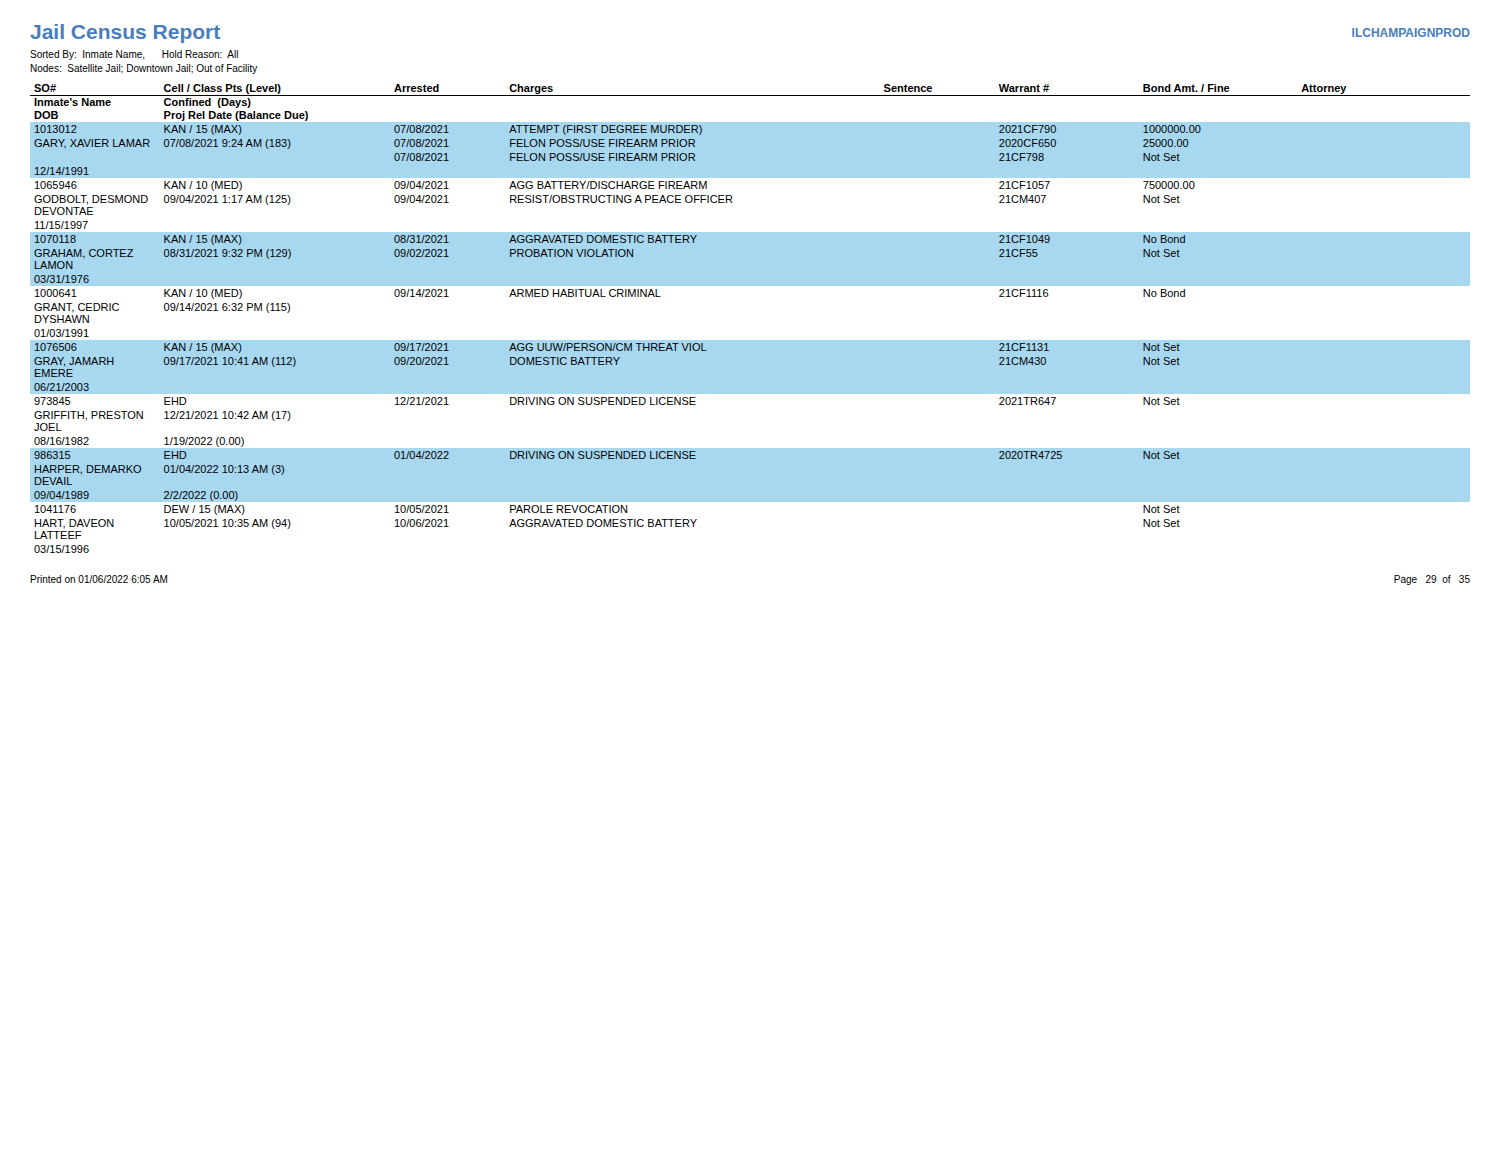ILCHAMPAIGNPROD
Jail Census Report
Sorted By: Inmate Name, Hold Reason: All
Nodes: Satellite Jail; Downtown Jail; Out of Facility
| SO# | Cell / Class Pts (Level) | Arrested | Charges | Sentence | Warrant # | Bond Amt. / Fine | Attorney |
| --- | --- | --- | --- | --- | --- | --- | --- |
| Inmate's Name | Confined (Days) | | | | | | |
| DOB | Proj Rel Date (Balance Due) | | | | | | |
| 1013012 | KAN / 15 (MAX) | 07/08/2021 | ATTEMPT (FIRST DEGREE MURDER) | | 2021CF790 | 1000000.00 | |
| GARY, XAVIER LAMAR | 07/08/2021 9:24 AM (183) | 07/08/2021 | FELON POSS/USE FIREARM PRIOR | | 2020CF650 | 25000.00 | |
| | | 07/08/2021 | FELON POSS/USE FIREARM PRIOR | | 21CF798 | Not Set | |
| 12/14/1991 | | | | | | | |
| 1065946 | KAN / 10 (MED) | 09/04/2021 | AGG BATTERY/DISCHARGE FIREARM | | 21CF1057 | 750000.00 | |
| GODBOLT, DESMOND DEVONTAE | 09/04/2021 1:17 AM (125) | 09/04/2021 | RESIST/OBSTRUCTING A PEACE OFFICER | | 21CM407 | Not Set | |
| 11/15/1997 | | | | | | | |
| 1070118 | KAN / 15 (MAX) | 08/31/2021 | AGGRAVATED DOMESTIC BATTERY | | 21CF1049 | No Bond | |
| GRAHAM, CORTEZ LAMON | 08/31/2021 9:32 PM (129) | 09/02/2021 | PROBATION VIOLATION | | 21CF55 | Not Set | |
| 03/31/1976 | | | | | | | |
| 1000641 | KAN / 10 (MED) | 09/14/2021 | ARMED HABITUAL CRIMINAL | | 21CF1116 | No Bond | |
| GRANT, CEDRIC DYSHAWN | 09/14/2021 6:32 PM (115) | | | | | | |
| 01/03/1991 | | | | | | | |
| 1076506 | KAN / 15 (MAX) | 09/17/2021 | AGG UUW/PERSON/CM THREAT VIOL | | 21CF1131 | Not Set | |
| GRAY, JAMARH EMERE | 09/17/2021 10:41 AM (112) | 09/20/2021 | DOMESTIC BATTERY | | 21CM430 | Not Set | |
| 06/21/2003 | | | | | | | |
| 973845 | EHD | 12/21/2021 | DRIVING ON SUSPENDED LICENSE | | 2021TR647 | Not Set | |
| GRIFFITH, PRESTON JOEL | 12/21/2021 10:42 AM (17) | | | | | | |
| 08/16/1982 | 1/19/2022 (0.00) | | | | | | |
| 986315 | EHD | 01/04/2022 | DRIVING ON SUSPENDED LICENSE | | 2020TR4725 | Not Set | |
| HARPER, DEMARKO DEVAIL | 01/04/2022 10:13 AM (3) | | | | | | |
| 09/04/1989 | 2/2/2022 (0.00) | | | | | | |
| 1041176 | DEW / 15 (MAX) | 10/05/2021 | PAROLE REVOCATION | | | Not Set | |
| HART, DAVEON LATTEEF | 10/05/2021 10:35 AM (94) | 10/06/2021 | AGGRAVATED DOMESTIC BATTERY | | | Not Set | |
| 03/15/1996 | | | | | | | |
Printed on 01/06/2022 6:05 AM Page 29 of 35